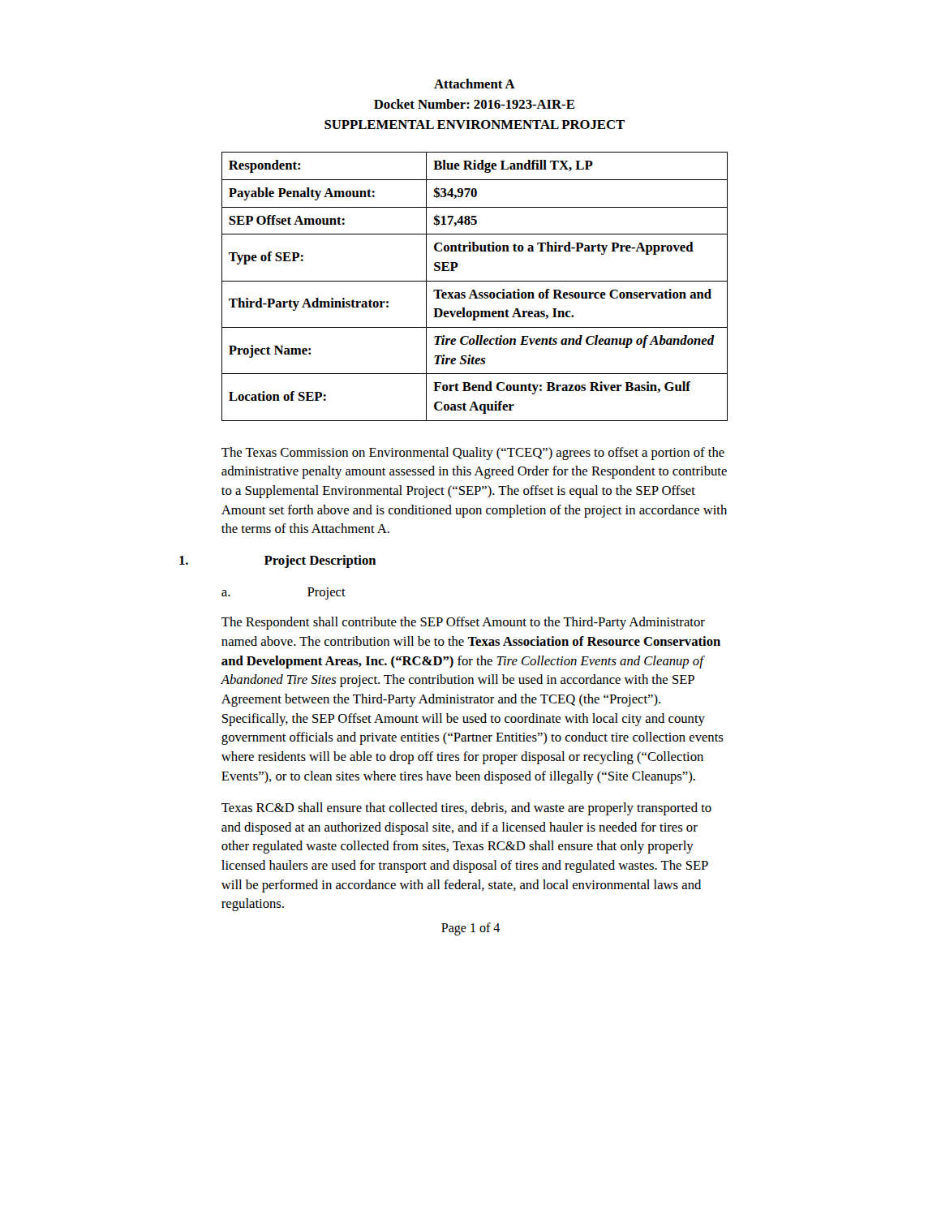Attachment A Docket Number: 2016-1923-AIR-E SUPPLEMENTAL ENVIRONMENTAL PROJECT
| Respondent: | Blue Ridge Landfill TX, LP |
| Payable Penalty Amount: | $34,970 |
| SEP Offset Amount: | $17,485 |
| Type of SEP: | Contribution to a Third-Party Pre-Approved SEP |
| Third-Party Administrator: | Texas Association of Resource Conservation and Development Areas, Inc. |
| Project Name: | Tire Collection Events and Cleanup of Abandoned Tire Sites |
| Location of SEP: | Fort Bend County: Brazos River Basin, Gulf Coast Aquifer |
The Texas Commission on Environmental Quality (“TCEQ”) agrees to offset a portion of the administrative penalty amount assessed in this Agreed Order for the Respondent to contribute to a Supplemental Environmental Project (“SEP”). The offset is equal to the SEP Offset Amount set forth above and is conditioned upon completion of the project in accordance with the terms of this Attachment A.
1. Project Description
a. Project
The Respondent shall contribute the SEP Offset Amount to the Third-Party Administrator named above. The contribution will be to the Texas Association of Resource Conservation and Development Areas, Inc. (“RC&D”) for the Tire Collection Events and Cleanup of Abandoned Tire Sites project. The contribution will be used in accordance with the SEP Agreement between the Third-Party Administrator and the TCEQ (the “Project”). Specifically, the SEP Offset Amount will be used to coordinate with local city and county government officials and private entities (“Partner Entities”) to conduct tire collection events where residents will be able to drop off tires for proper disposal or recycling (“Collection Events”), or to clean sites where tires have been disposed of illegally (“Site Cleanups”).
Texas RC&D shall ensure that collected tires, debris, and waste are properly transported to and disposed at an authorized disposal site, and if a licensed hauler is needed for tires or other regulated waste collected from sites, Texas RC&D shall ensure that only properly licensed haulers are used for transport and disposal of tires and regulated wastes. The SEP will be performed in accordance with all federal, state, and local environmental laws and regulations.
Page 1 of 4